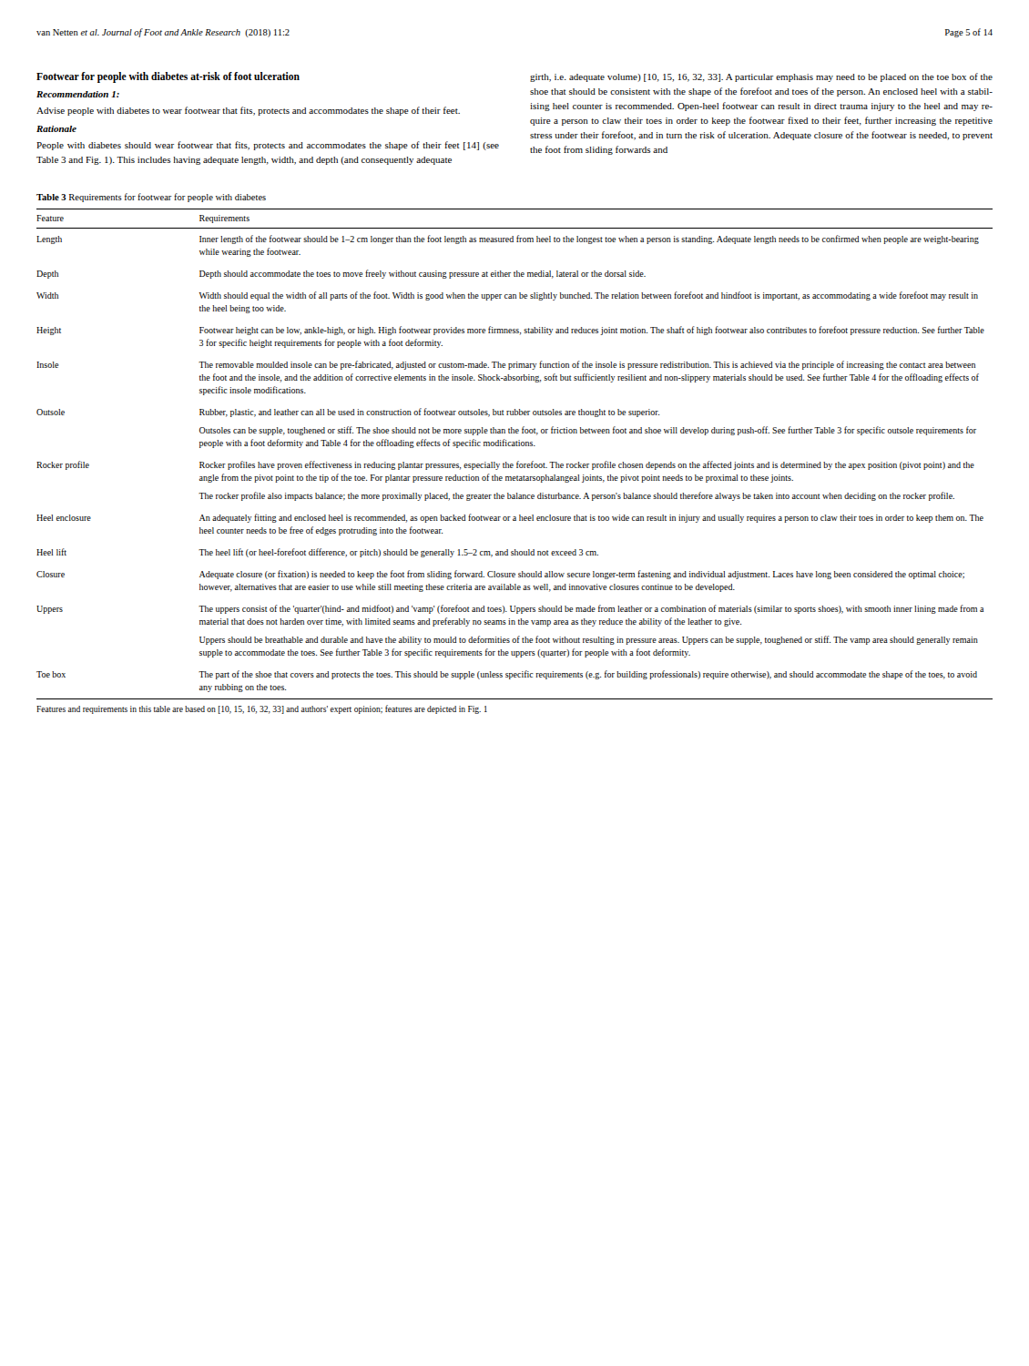van Netten et al. Journal of Foot and Ankle Research (2018) 11:2
Page 5 of 14
Footwear for people with diabetes at-risk of foot ulceration
Recommendation 1:
Advise people with diabetes to wear footwear that fits, protects and accommodates the shape of their feet.
Rationale
People with diabetes should wear footwear that fits, protects and accommodates the shape of their feet [14] (see Table 3 and Fig. 1). This includes having adequate length, width, and depth (and consequently adequate
girth, i.e. adequate volume) [10, 15, 16, 32, 33]. A particular emphasis may need to be placed on the toe box of the shoe that should be consistent with the shape of the forefoot and toes of the person. An enclosed heel with a stabilising heel counter is recommended. Open-heel footwear can result in direct trauma injury to the heel and may require a person to claw their toes in order to keep the footwear fixed to their feet, further increasing the repetitive stress under their forefoot, and in turn the risk of ulceration. Adequate closure of the footwear is needed, to prevent the foot from sliding forwards and
Table 3 Requirements for footwear for people with diabetes
| Feature | Requirements |
| --- | --- |
| Length | Inner length of the footwear should be 1–2 cm longer than the foot length as measured from heel to the longest toe when a person is standing. Adequate length needs to be confirmed when people are weight-bearing while wearing the footwear. |
| Depth | Depth should accommodate the toes to move freely without causing pressure at either the medial, lateral or the dorsal side. |
| Width | Width should equal the width of all parts of the foot. Width is good when the upper can be slightly bunched. The relation between forefoot and hindfoot is important, as accommodating a wide forefoot may result in the heel being too wide. |
| Height | Footwear height can be low, ankle-high, or high. High footwear provides more firmness, stability and reduces joint motion. The shaft of high footwear also contributes to forefoot pressure reduction. See further Table 3 for specific height requirements for people with a foot deformity. |
| Insole | The removable moulded insole can be pre-fabricated, adjusted or custom-made. The primary function of the insole is pressure redistribution. This is achieved via the principle of increasing the contact area between the foot and the insole, and the addition of corrective elements in the insole. Shock-absorbing, soft but sufficiently resilient and non-slippery materials should be used. See further Table 4 for the offloading effects of specific insole modifications. |
| Outsole | Rubber, plastic, and leather can all be used in construction of footwear outsoles, but rubber outsoles are thought to be superior. Outsoles can be supple, toughened or stiff. The shoe should not be more supple than the foot, or friction between foot and shoe will develop during push-off. See further Table 3 for specific outsole requirements for people with a foot deformity and Table 4 for the offloading effects of specific modifications. |
| Rocker profile | Rocker profiles have proven effectiveness in reducing plantar pressures, especially the forefoot. The rocker profile chosen depends on the affected joints and is determined by the apex position (pivot point) and the angle from the pivot point to the tip of the toe. For plantar pressure reduction of the metatarsophalangeal joints, the pivot point needs to be proximal to these joints. The rocker profile also impacts balance; the more proximally placed, the greater the balance disturbance. A person's balance should therefore always be taken into account when deciding on the rocker profile. |
| Heel enclosure | An adequately fitting and enclosed heel is recommended, as open backed footwear or a heel enclosure that is too wide can result in injury and usually requires a person to claw their toes in order to keep them on. The heel counter needs to be free of edges protruding into the footwear. |
| Heel lift | The heel lift (or heel-forefoot difference, or pitch) should be generally 1.5–2 cm, and should not exceed 3 cm. |
| Closure | Adequate closure (or fixation) is needed to keep the foot from sliding forward. Closure should allow secure longer-term fastening and individual adjustment. Laces have long been considered the optimal choice; however, alternatives that are easier to use while still meeting these criteria are available as well, and innovative closures continue to be developed. |
| Uppers | The uppers consist of the 'quarter'(hind- and midfoot) and 'vamp' (forefoot and toes). Uppers should be made from leather or a combination of materials (similar to sports shoes), with smooth inner lining made from a material that does not harden over time, with limited seams and preferably no seams in the vamp area as they reduce the ability of the leather to give. Uppers should be breathable and durable and have the ability to mould to deformities of the foot without resulting in pressure areas. Uppers can be supple, toughened or stiff. The vamp area should generally remain supple to accommodate the toes. See further Table 3 for specific requirements for the uppers (quarter) for people with a foot deformity. |
| Toe box | The part of the shoe that covers and protects the toes. This should be supple (unless specific requirements (e.g. for building professionals) require otherwise), and should accommodate the shape of the toes, to avoid any rubbing on the toes. |
Features and requirements in this table are based on [10, 15, 16, 32, 33] and authors' expert opinion; features are depicted in Fig. 1